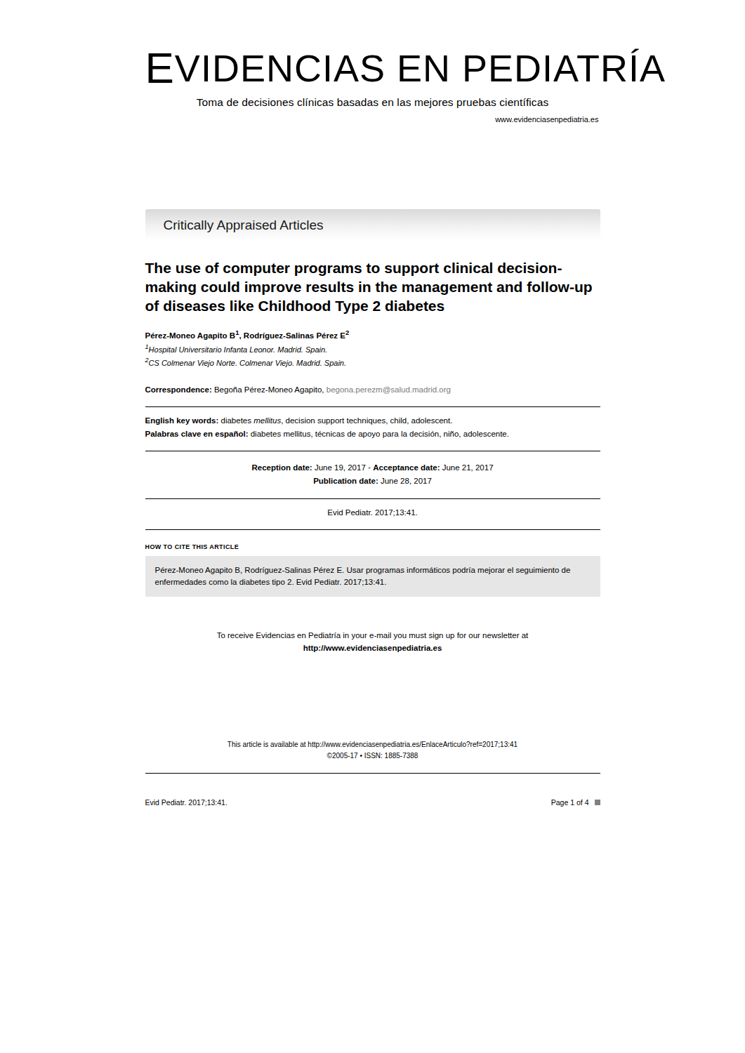EVIDENCIAS EN PEDIATRÍA
Toma de decisiones clínicas basadas en las mejores pruebas científicas
www.evidenciasenpediatria.es
Critically Appraised Articles
The use of computer programs to support clinical decision-making could improve results in the management and follow-up of diseases like Childhood Type 2 diabetes
Pérez-Moneo Agapito B1, Rodríguez-Salinas Pérez E2
1Hospital Universitario Infanta Leonor. Madrid. Spain.
2CS Colmenar Viejo Norte. Colmenar Viejo. Madrid. Spain.
Correspondence: Begoña Pérez-Moneo Agapito, begona.perezm@salud.madrid.org
English key words: diabetes mellitus, decision support techniques, child, adolescent.
Palabras clave en español: diabetes mellitus, técnicas de apoyo para la decisión, niño, adolescente.
Reception date: June 19, 2017 • Acceptance date: June 21, 2017
Publication date: June 28, 2017
Evid Pediatr. 2017;13:41.
HOW TO CITE THIS ARTICLE
Pérez-Moneo Agapito B, Rodríguez-Salinas Pérez E. Usar programas informáticos podría mejorar el seguimiento de enfermedades como la diabetes tipo 2. Evid Pediatr. 2017;13:41.
To receive Evidencias en Pediatría in your e-mail you must sign up for our newsletter at
http://www.evidenciasenpediatria.es
This article is available at http://www.evidenciasenpediatria.es/EnlaceArticulo?ref=2017;13:41
©2005-17 • ISSN: 1885-7388
Evid Pediatr. 2017;13:41.
Page 1 of 4